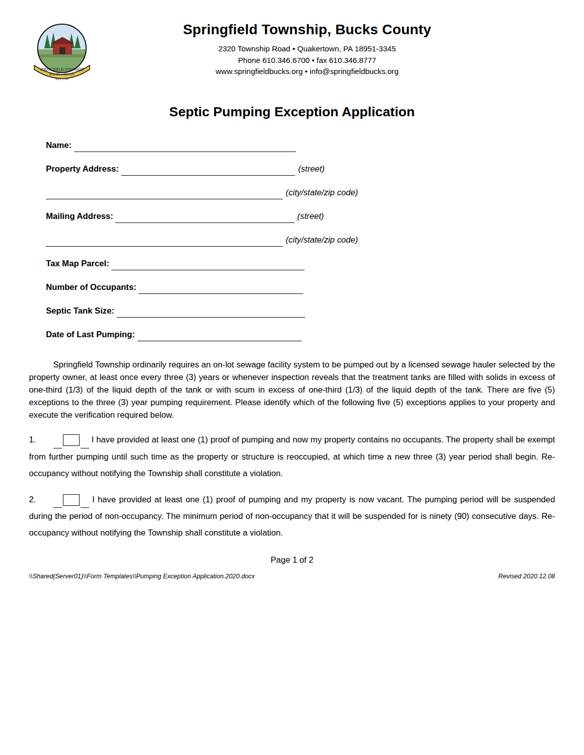SPRINGFIELD TOWNSHIP BUCKS COUNTY EST. 1743
Springfield Township, Bucks County
2320 Township Road • Quakertown, PA 18951-3345
Phone 610.346.6700 • fax 610.346.8777
www.springfieldbucks.org • info@springfieldbucks.org
Septic Pumping Exception Application
Name:
Property Address: (street)
(city/state/zip code)
Mailing Address: (street)
(city/state/zip code)
Tax Map Parcel:
Number of Occupants:
Septic Tank Size:
Date of Last Pumping:
Springfield Township ordinarily requires an on-lot sewage facility system to be pumped out by a licensed sewage hauler selected by the property owner, at least once every three (3) years or whenever inspection reveals that the treatment tanks are filled with solids in excess of one-third (1/3) of the liquid depth of the tank or with scum in excess of one-third (1/3) of the liquid depth of the tank. There are five (5) exceptions to the three (3) year pumping requirement. Please identify which of the following five (5) exceptions applies to your property and execute the verification required below.
1. I have provided at least one (1) proof of pumping and now my property contains no occupants. The property shall be exempt from further pumping until such time as the property or structure is reoccupied, at which time a new three (3) year period shall begin. Re-occupancy without notifying the Township shall constitute a violation.
2. I have provided at least one (1) proof of pumping and my property is now vacant. The pumping period will be suspended during the period of non-occupancy. The minimum period of non-occupancy that it will be suspended for is ninety (90) consecutive days. Re-occupancy without notifying the Township shall constitute a violation.
Page 1 of 2
\\Shared(Server01)\\Form Templates\\Pumping Exception Application.2020.docx Revised 2020.12.08